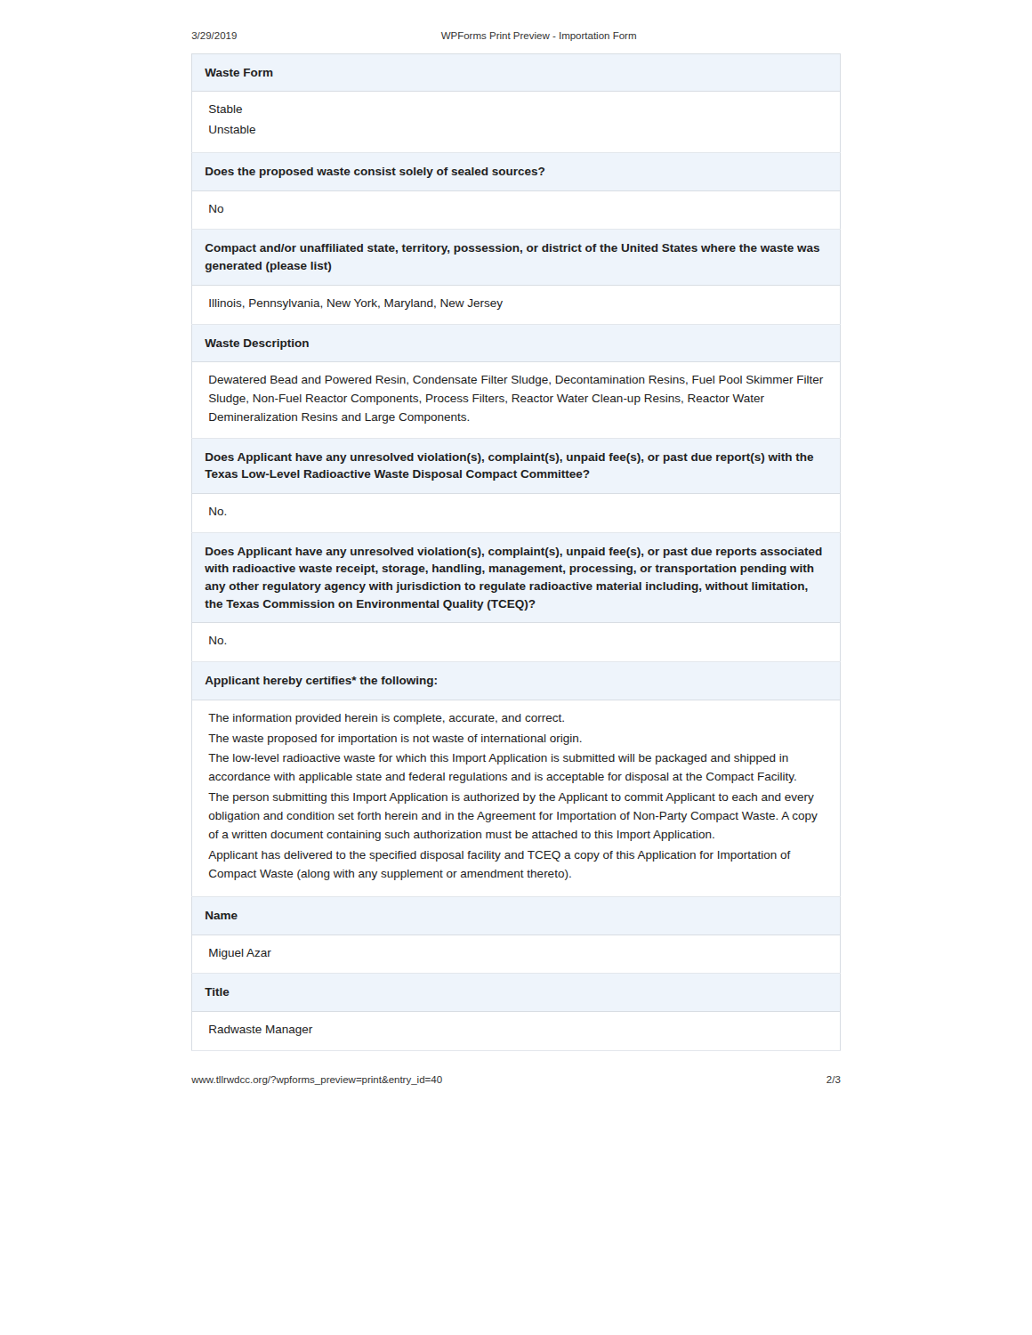3/29/2019 WPForms Print Preview - Importation Form
| Waste Form |
| Stable Unstable |
| Does the proposed waste consist solely of sealed sources? |
| No |
| Compact and/or unaffiliated state, territory, possession, or district of the United States where the waste was generated (please list) |
| Illinois, Pennsylvania, New York, Maryland, New Jersey |
| Waste Description |
| Dewatered Bead and Powered Resin, Condensate Filter Sludge, Decontamination Resins, Fuel Pool Skimmer Filter Sludge, Non-Fuel Reactor Components, Process Filters, Reactor Water Clean-up Resins, Reactor Water Demineralization Resins and Large Components. |
| Does Applicant have any unresolved violation(s), complaint(s), unpaid fee(s), or past due report(s) with the Texas Low-Level Radioactive Waste Disposal Compact Committee? |
| No. |
| Does Applicant have any unresolved violation(s), complaint(s), unpaid fee(s), or past due reports associated with radioactive waste receipt, storage, handling, management, processing, or transportation pending with any other regulatory agency with jurisdiction to regulate radioactive material including, without limitation, the Texas Commission on Environmental Quality (TCEQ)? |
| No. |
| Applicant hereby certifies* the following: |
| The information provided herein is complete, accurate, and correct. The waste proposed for importation is not waste of international origin. The low-level radioactive waste for which this Import Application is submitted will be packaged and shipped in accordance with applicable state and federal regulations and is acceptable for disposal at the Compact Facility. The person submitting this Import Application is authorized by the Applicant to commit Applicant to each and every obligation and condition set forth herein and in the Agreement for Importation of Non-Party Compact Waste. A copy of a written document containing such authorization must be attached to this Import Application. Applicant has delivered to the specified disposal facility and TCEQ a copy of this Application for Importation of Compact Waste (along with any supplement or amendment thereto). |
| Name |
| Miguel Azar |
| Title |
| Radwaste Manager |
www.tllrwdcc.org/?wpforms_preview=print&entry_id=40 2/3